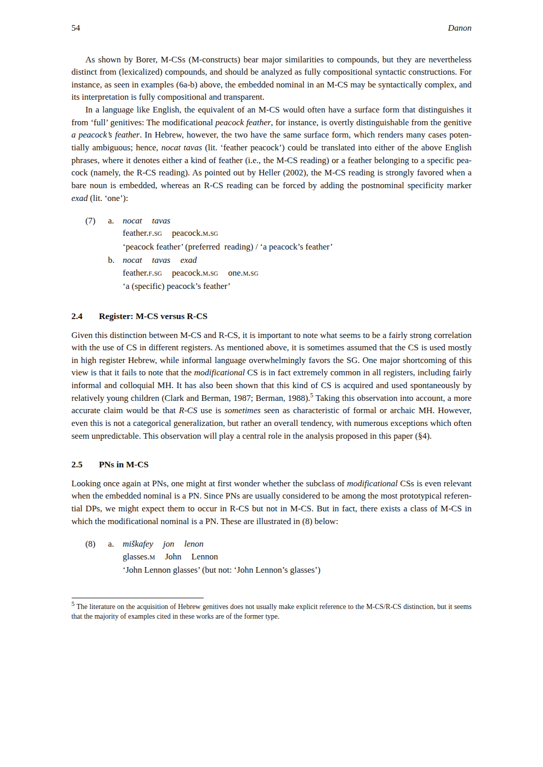54 Danon
As shown by Borer, M-CSs (M-constructs) bear major similarities to compounds, but they are nevertheless distinct from (lexicalized) compounds, and should be analyzed as fully compositional syntactic constructions. For instance, as seen in examples (6a-b) above, the embedded nominal in an M-CS may be syntactically complex, and its interpretation is fully compositional and transparent.
In a language like English, the equivalent of an M-CS would often have a surface form that distinguishes it from ‘full’ genitives: The modificational peacock feather, for instance, is overtly distinguishable from the genitive a peacock’s feather. In Hebrew, however, the two have the same surface form, which renders many cases potentially ambiguous; hence, nocat tavas (lit. ‘feather peacock’) could be translated into either of the above English phrases, where it denotes either a kind of feather (i.e., the M-CS reading) or a feather belonging to a specific peacock (namely, the R-CS reading). As pointed out by Heller (2002), the M-CS reading is strongly favored when a bare noun is embedded, whereas an R-CS reading can be forced by adding the postnominal specificity marker exad (lit. ‘one’):
| (7) | a. | nocat tavas feather. f.sg peacock. m.sg ‘peacock feather’ (preferred reading) / ‘a peacock’s feather’ |
| | b. | nocat tavas exad feather. f.sg peacock. m.sg one. m.sg ‘a (specific) peacock’s feather’ |
2.4 Register: M-CS versus R-CS
Given this distinction between M-CS and R-CS, it is important to note what seems to be a fairly strong correlation with the use of CS in different registers. As mentioned above, it is sometimes assumed that the CS is used mostly in high register Hebrew, while informal language overwhelmingly favors the SG. One major shortcoming of this view is that it fails to note that the modificational CS is in fact extremely common in all registers, including fairly informal and colloquial MH. It has also been shown that this kind of CS is acquired and used spontaneously by relatively young children (Clark and Berman, 1987; Berman, 1988).5 Taking this observation into account, a more accurate claim would be that R-CS use is sometimes seen as characteristic of formal or archaic MH. However, even this is not a categorical generalization, but rather an overall tendency, with numerous exceptions which often seem unpredictable. This observation will play a central role in the analysis proposed in this paper (§4).
2.5 PNs in M-CS
Looking once again at PNs, one might at first wonder whether the subclass of modificational CSs is even relevant when the embedded nominal is a PN. Since PNs are usually considered to be among the most prototypical referential DPs, we might expect them to occur in R-CS but not in M-CS. But in fact, there exists a class of M-CS in which the modificational nominal is a PN. These are illustrated in (8) below:
| (8) | a. | miškafey jon lenon glasses. m John Lennon ‘John Lennon glasses’ (but not: ‘John Lennon’s glasses’) |
5 The literature on the acquisition of Hebrew genitives does not usually make explicit reference to the M-CS/R-CS distinction, but it seems that the majority of examples cited in these works are of the former type.